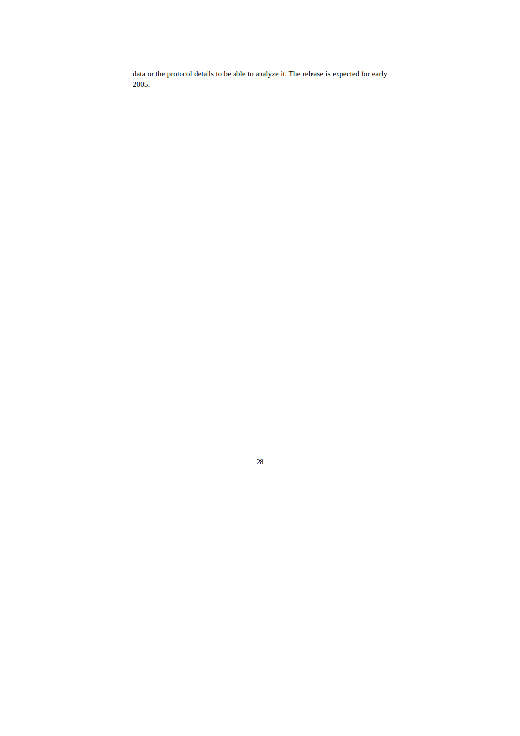data or the protocol details to be able to analyze it. The release is expected for early 2005.
28